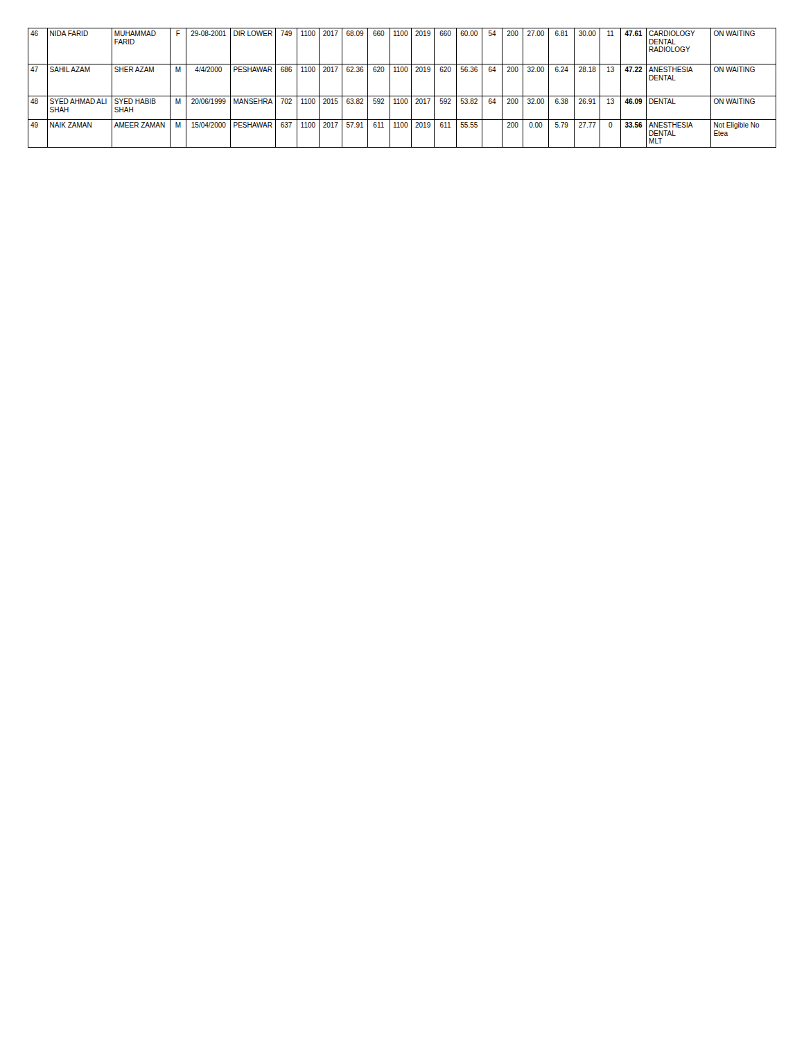| 46 | NIDA FARID | MUHAMMAD FARID | F | 29-08-2001 | DIR LOWER | 749 | 1100 | 2017 | 68.09 | 660 | 1100 | 2019 | 660 | 60.00 | 54 | 200 | 27.00 | 6.81 | 30.00 | 11 | 47.61 | CARDIOLOGY DENTAL RADIOLOGY | ON WAITING |
| 47 | SAHIL AZAM | SHER AZAM | M | 4/4/2000 | PESHAWAR | 686 | 1100 | 2017 | 62.36 | 620 | 1100 | 2019 | 620 | 56.36 | 64 | 200 | 32.00 | 6.24 | 28.18 | 13 | 47.22 | ANESTHESIA DENTAL | ON WAITING |
| 48 | SYED AHMAD ALI SHAH | SYED HABIB SHAH | M | 20/06/1999 | MANSEHRA | 702 | 1100 | 2015 | 63.82 | 592 | 1100 | 2017 | 592 | 53.82 | 64 | 200 | 32.00 | 6.38 | 26.91 | 13 | 46.09 | DENTAL | ON WAITING |
| 49 | NAIK ZAMAN | AMEER ZAMAN | M | 15/04/2000 | PESHAWAR | 637 | 1100 | 2017 | 57.91 | 611 | 1100 | 2019 | 611 | 55.55 | | 200 | 0.00 | 5.79 | 27.77 | 0 | 33.56 | ANESTHESIA DENTAL MLT | Not Eligible No Etea |